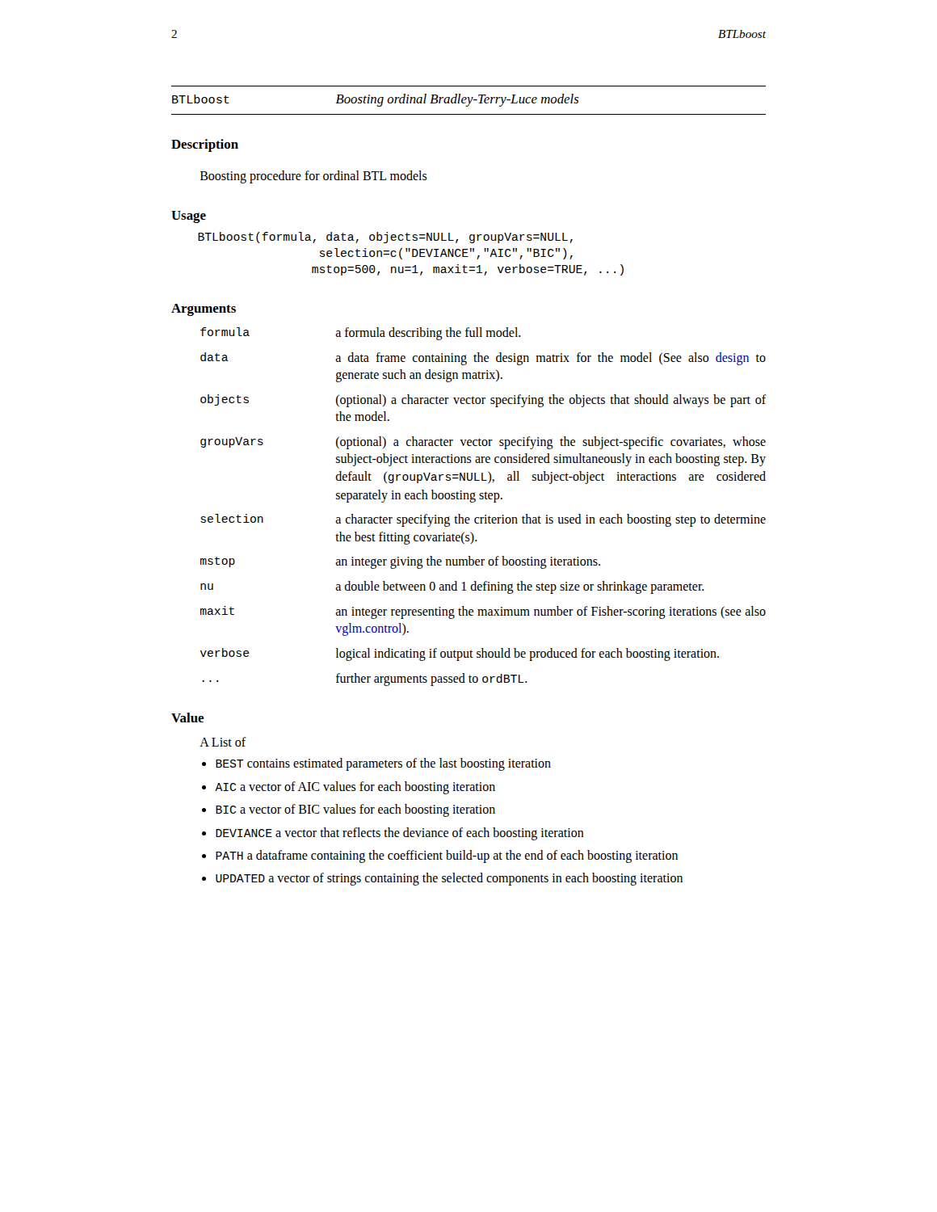2 BTLboost
BTLboost Boosting ordinal Bradley-Terry-Luce models
Description
Boosting procedure for ordinal BTL models
Usage
BTLboost(formula, data, objects=NULL, groupVars=NULL,
                 selection=c("DEVIANCE","AIC","BIC"),
                mstop=500, nu=1, maxit=1, verbose=TRUE, ...)
Arguments
formula
a formula describing the full model.
data
a data frame containing the design matrix for the model (See also design to generate such an design matrix).
objects
(optional) a character vector specifying the objects that should always be part of the model.
groupVars
(optional) a character vector specifying the subject-specific covariates, whose subject-object interactions are considered simultaneously in each boosting step. By default (groupVars=NULL), all subject-object interactions are cosidered separately in each boosting step.
selection
a character specifying the criterion that is used in each boosting step to determine the best fitting covariate(s).
mstop
an integer giving the number of boosting iterations.
nu
a double between 0 and 1 defining the step size or shrinkage parameter.
maxit
an integer representing the maximum number of Fisher-scoring iterations (see also vglm.control).
verbose
logical indicating if output should be produced for each boosting iteration.
...
further arguments passed to ordBTL.
Value
A List of
BEST contains estimated parameters of the last boosting iteration
AIC a vector of AIC values for each boosting iteration
BIC a vector of BIC values for each boosting iteration
DEVIANCE a vector that reflects the deviance of each boosting iteration
PATH a dataframe containing the coefficient build-up at the end of each boosting iteration
UPDATED a vector of strings containing the selected components in each boosting iteration